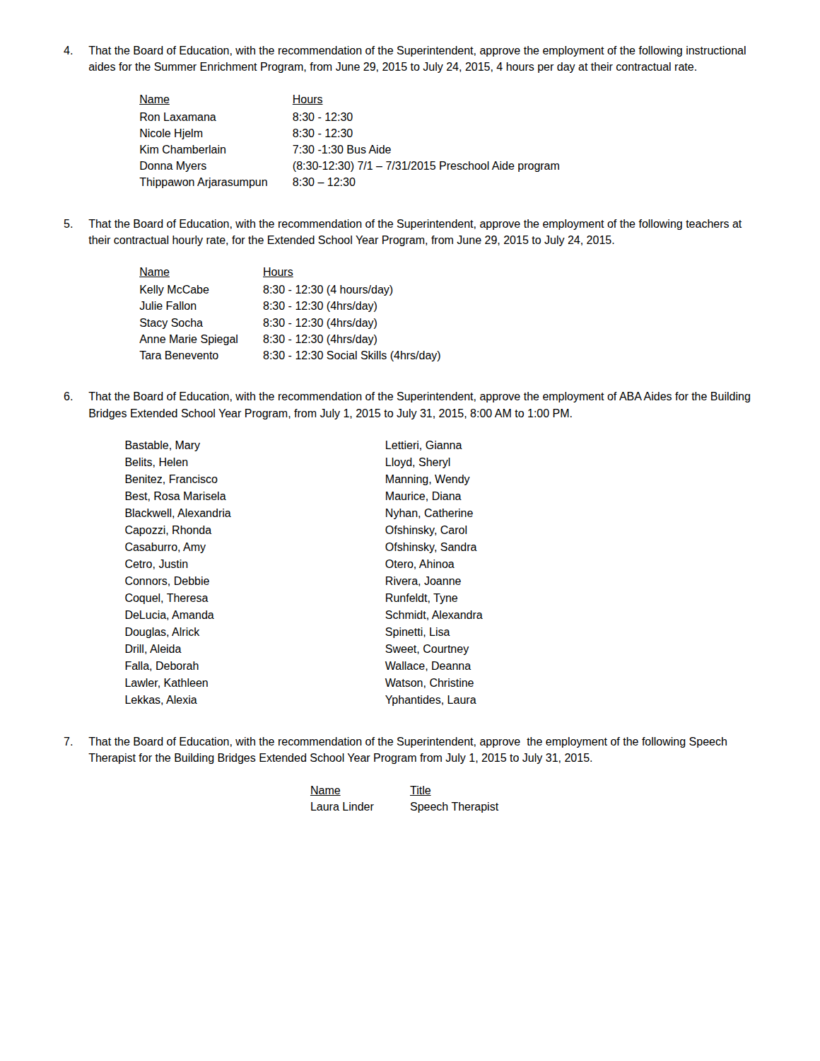4.
That the Board of Education, with the recommendation of the Superintendent, approve the employment of the following instructional aides for the Summer Enrichment Program, from June 29, 2015 to July 24, 2015, 4 hours per day at their contractual rate.
| Name | Hours |
| --- | --- |
| Ron Laxamana | 8:30 - 12:30 |
| Nicole Hjelm | 8:30 - 12:30 |
| Kim Chamberlain | 7:30 -1:30 Bus Aide |
| Donna Myers | (8:30-12:30) 7/1 – 7/31/2015 Preschool Aide program |
| Thippawon Arjarasumpun | 8:30 – 12:30 |
5.
That the Board of Education, with the recommendation of the Superintendent, approve the employment of the following teachers at their contractual hourly rate, for the Extended School Year Program, from June 29, 2015 to July 24, 2015.
| Name | Hours |
| --- | --- |
| Kelly McCabe | 8:30 - 12:30 (4 hours/day) |
| Julie Fallon | 8:30 - 12:30 (4hrs/day) |
| Stacy Socha | 8:30 - 12:30 (4hrs/day) |
| Anne Marie Spiegal | 8:30 - 12:30 (4hrs/day) |
| Tara Benevento | 8:30 - 12:30 Social Skills (4hrs/day) |
6.
That the Board of Education, with the recommendation of the Superintendent, approve the employment of ABA Aides for the Building Bridges Extended School Year Program, from July 1, 2015 to July 31, 2015, 8:00 AM to 1:00 PM.
| Bastable, Mary | Lettieri, Gianna |
| Belits, Helen | Lloyd, Sheryl |
| Benitez, Francisco | Manning, Wendy |
| Best, Rosa Marisela | Maurice, Diana |
| Blackwell, Alexandria | Nyhan, Catherine |
| Capozzi, Rhonda | Ofshinsky, Carol |
| Casaburro, Amy | Ofshinsky, Sandra |
| Cetro, Justin | Otero, Ahinoa |
| Connors, Debbie | Rivera, Joanne |
| Coquel, Theresa | Runfeldt, Tyne |
| DeLucia, Amanda | Schmidt, Alexandra |
| Douglas, Alrick | Spinetti, Lisa |
| Drill, Aleida | Sweet, Courtney |
| Falla, Deborah | Wallace, Deanna |
| Lawler, Kathleen | Watson, Christine |
| Lekkas, Alexia | Yphantides, Laura |
7.
That the Board of Education, with the recommendation of the Superintendent, approve the employment of the following Speech Therapist for the Building Bridges Extended School Year Program from July 1, 2015 to July 31, 2015.
| Name | Title |
| --- | --- |
| Laura Linder | Speech Therapist |